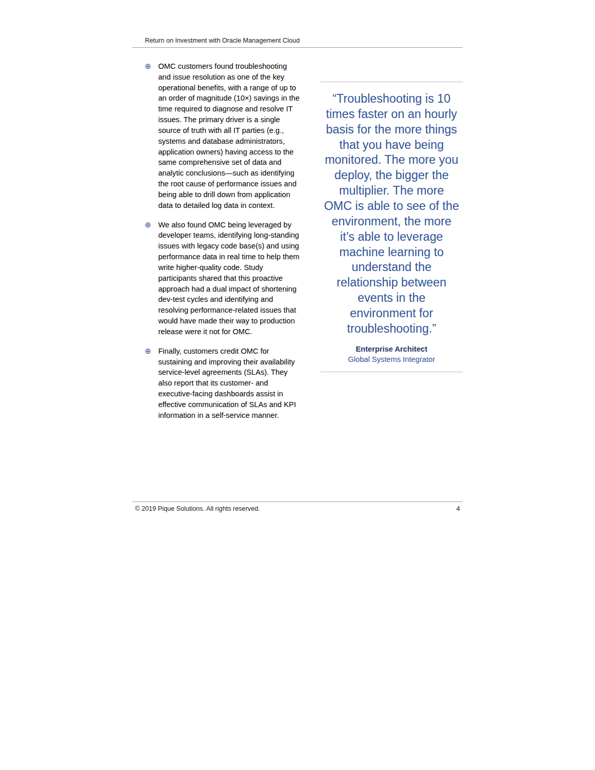Return on Investment with Oracle Management Cloud
OMC customers found troubleshooting and issue resolution as one of the key operational benefits, with a range of up to an order of magnitude (10×) savings in the time required to diagnose and resolve IT issues. The primary driver is a single source of truth with all IT parties (e.g., systems and database administrators, application owners) having access to the same comprehensive set of data and analytic conclusions—such as identifying the root cause of performance issues and being able to drill down from application data to detailed log data in context.
We also found OMC being leveraged by developer teams, identifying long-standing issues with legacy code base(s) and using performance data in real time to help them write higher-quality code. Study participants shared that this proactive approach had a dual impact of shortening dev-test cycles and identifying and resolving performance-related issues that would have made their way to production release were it not for OMC.
Finally, customers credit OMC for sustaining and improving their availability service-level agreements (SLAs). They also report that its customer- and executive-facing dashboards assist in effective communication of SLAs and KPI information in a self-service manner.
“Troubleshooting is 10 times faster on an hourly basis for the more things that you have being monitored. The more you deploy, the bigger the multiplier. The more OMC is able to see of the environment, the more it’s able to leverage machine learning to understand the relationship between events in the environment for troubleshooting.”
Enterprise Architect
Global Systems Integrator
© 2019 Pique Solutions. All rights reserved. 4